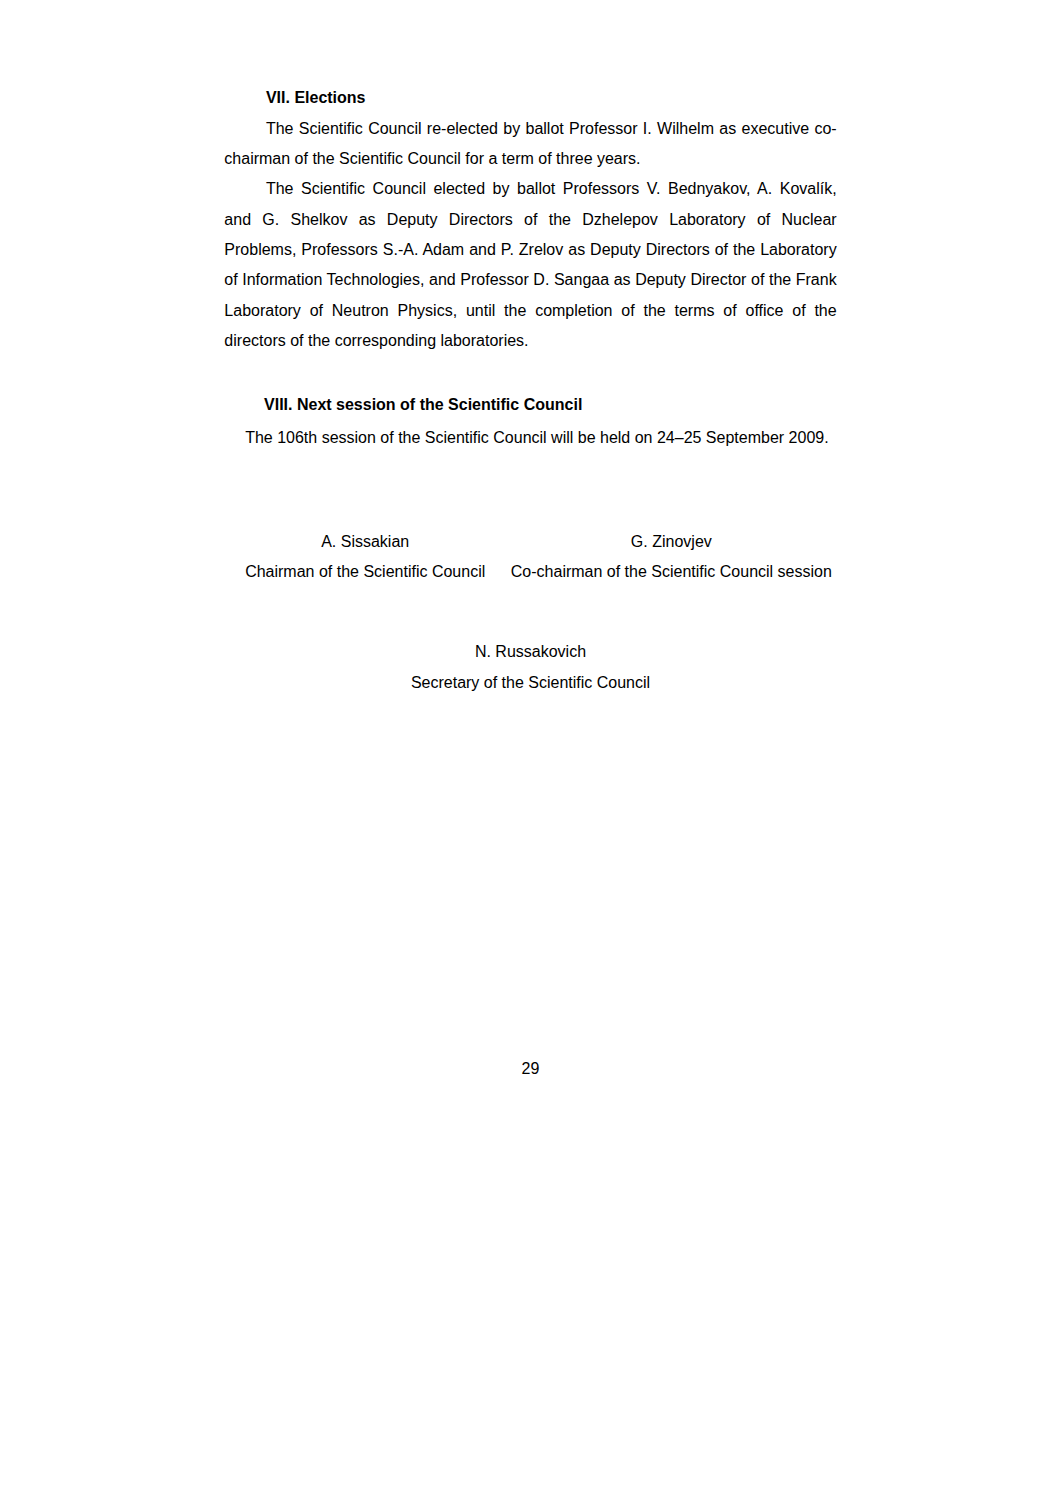VII. Elections
The Scientific Council re-elected by ballot Professor I. Wilhelm as executive co-chairman of the Scientific Council for a term of three years.
The Scientific Council elected by ballot Professors V. Bednyakov, A. Kovalík, and G. Shelkov as Deputy Directors of the Dzhelepov Laboratory of Nuclear Problems, Professors S.-A. Adam and P. Zrelov as Deputy Directors of the Laboratory of Information Technologies, and Professor D. Sangaa as Deputy Director of the Frank Laboratory of Neutron Physics, until the completion of the terms of office of the directors of the corresponding laboratories.
VIII. Next session of the Scientific Council
The 106th session of the Scientific Council will be held on 24–25 September 2009.
| A. Sissakian | G. Zinovjev |
| Chairman of the Scientific Council | Co-chairman of the Scientific Council session |
N. Russakovich
Secretary of the Scientific Council
29